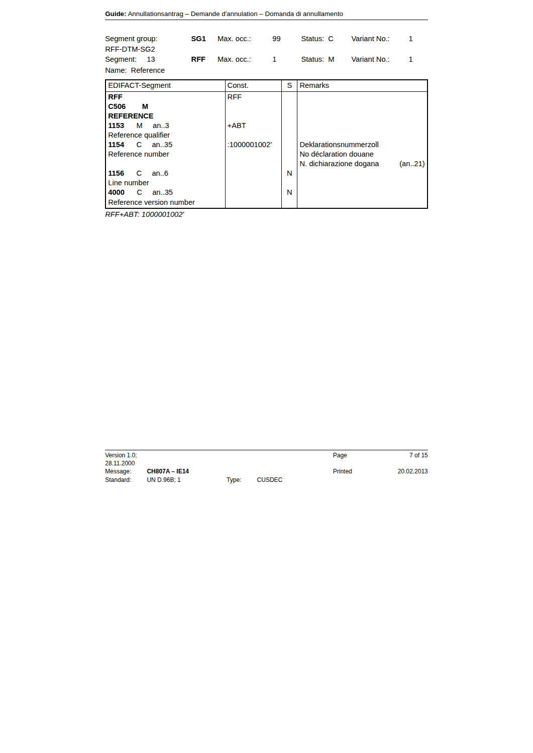Guide: Annullationsantrag – Demande d'annulation – Domanda di annullamento
| Segment group: | SG1 | Max. occ.: | 99 | Status: C | Variant No.: | 1 |
| RFF-DTM-SG2 |
| Segment: 13 | RFF | Max. occ.: | 1 | Status: M | Variant No.: | 1 |
| Name: Reference |
| EDIFACT-Segment | Const. | S | Remarks |
| --- | --- | --- | --- |
| RFF C506 M REFERENCE 1153 M an..3 Reference qualifier 1154 C an..35 Reference number 1156 C an..6 Line number 4000 C an..35 Reference version number | RFF +ABT :1000001002' | N N | Deklarationsnummerzoll No déclaration douane N. dichiarazione dogana (an..21) |
RFF+ABT: 1000001002'
| Version 1.0; 28.11.2000 | | | | Page | 7 of 15 |
| Message: | CH807A – IE14 | | | Printed | 20.02.2013 |
| Standard: | UN D.96B; 1 | Type: | CUSDEC | | |